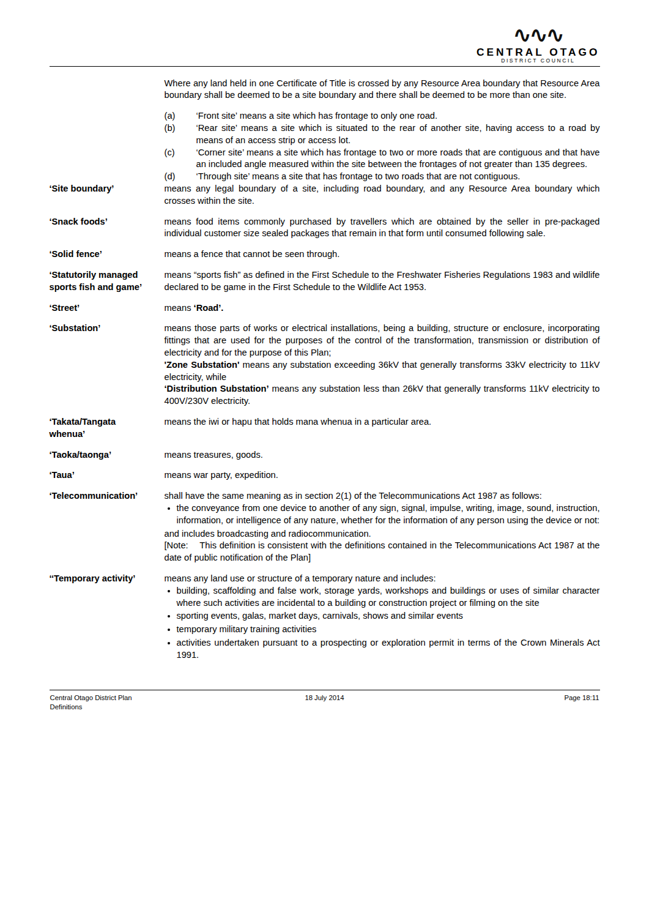∿∿∿
CENTRAL OTAGO
DISTRICT COUNCIL
Where any land held in one Certificate of Title is crossed by any Resource Area boundary that Resource Area boundary shall be deemed to be a site boundary and there shall be deemed to be more than one site.
(a)
‘Front site’ means a site which has frontage to only one road.
(b)
‘Rear site’ means a site which is situated to the rear of another site, having access to a road by means of an access strip or access lot.
(c)
‘Corner site’ means a site which has frontage to two or more roads that are contiguous and that have an included angle measured within the site between the frontages of not greater than 135 degrees.
(d)
‘Through site’ means a site that has frontage to two roads that are not contiguous.
| ‘Site boundary’ | means any legal boundary of a site, including road boundary, and any Resource Area boundary which crosses within the site. |
| ‘Snack foods’ | means food items commonly purchased by travellers which are obtained by the seller in pre-packaged individual customer size sealed packages that remain in that form until consumed following sale. |
| ‘Solid fence’ | means a fence that cannot be seen through. |
| ‘Statutorily managed sports fish and game’ | means “sports fish” as defined in the First Schedule to the Freshwater Fisheries Regulations 1983 and wildlife declared to be game in the First Schedule to the Wildlife Act 1953. |
| ‘Street’ | means ‘Road’. |
| ‘Substation’ | means those parts of works or electrical installations, being a building, structure or enclosure, incorporating fittings that are used for the purposes of the control of the transformation, transmission or distribution of electricity and for the purpose of this Plan; 'Zone Substation' means any substation exceeding 36kV that generally transforms 33kV electricity to 11kV electricity, while ‘Distribution Substation’ means any substation less than 26kV that generally transforms 11kV electricity to 400V/230V electricity. |
| ‘Takata/Tangata whenua’ | means the iwi or hapu that holds mana whenua in a particular area. |
| ‘Taoka/taonga’ | means treasures, goods. |
| ‘Taua’ | means war party, expedition. |
| ‘Telecommunication’ | shall have the same meaning as in section 2(1) of the Telecommunications Act 1987 as follows: the conveyance from one device to another of any sign, signal, impulse, writing, image, sound, instruction, information, or intelligence of any nature, whether for the information of any person using the device or not: and includes broadcasting and radiocommunication. [Note: This definition is consistent with the definitions contained in the Telecommunications Act 1987 at the date of public notification of the Plan] |
| ‘‘Temporary activity’ | means any land use or structure of a temporary nature and includes: building, scaffolding and false work, storage yards, workshops and buildings or uses of similar character where such activities are incidental to a building or construction project or filming on the site sporting events, galas, market days, carnivals, shows and similar events temporary military training activities activities undertaken pursuant to a prospecting or exploration permit in terms of the Crown Minerals Act 1991. |
| Central Otago District Plan Definitions | 18 July 2014 | Page 18:11 |